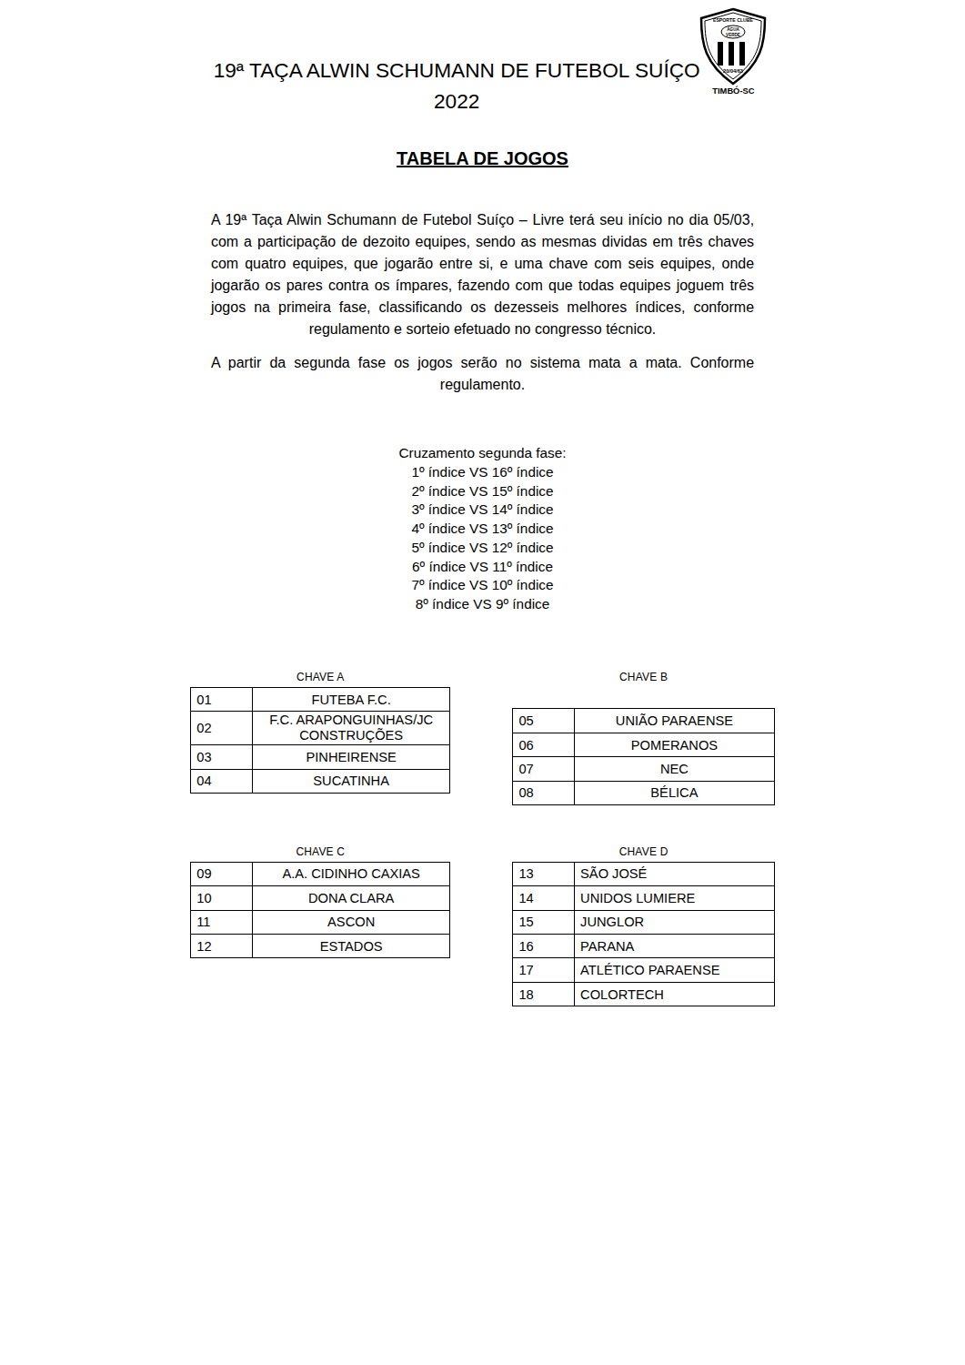ESPORTE CLUBE ÁGUA VERDE 20/04/63
TIMBÓ-SC
19ª TAÇA ALWIN SCHUMANN DE FUTEBOL SUÍÇO 2022
TABELA DE JOGOS
A 19ª Taça Alwin Schumann de Futebol Suíço – Livre terá seu início no dia 05/03, com a participação de dezoito equipes, sendo as mesmas dividas em três chaves com quatro equipes, que jogarão entre si, e uma chave com seis equipes, onde jogarão os pares contra os ímpares, fazendo com que todas equipes joguem três jogos na primeira fase, classificando os dezesseis melhores índices, conforme regulamento e sorteio efetuado no congresso técnico.
A partir da segunda fase os jogos serão no sistema mata a mata. Conforme regulamento.
Cruzamento segunda fase:
1º índice VS 16º índice
2º índice VS 15º índice
3º índice VS 14º índice
4º índice VS 13º índice
5º índice VS 12º índice
6º índice VS 11º índice
7º índice VS 10º índice
8º índice VS 9º índice
| CHAVE A / 01 / FUTEBA F.C. / / 02 / F.C. ARAPONGUINHAS/JC CONSTRUÇÕES / / 03 / PINHEIRENSE / / 04 / SUCATINHA / | CHAVE B / 05 / UNIÃO PARAENSE / / 06 / POMERANOS / / 07 / NEC / / 08 / BÉLICA / |
| CHAVE C / 09 / A.A. CIDINHO CAXIAS / / 10 / DONA CLARA / / 11 / ASCON / / 12 / ESTADOS / | CHAVE D / 13 / SÃO JOSÉ / / 14 / UNIDOS LUMIERE / / 15 / JUNGLOR / / 16 / PARANA / / 17 / ATLÉTICO PARAENSE / / 18 / COLORTECH / |